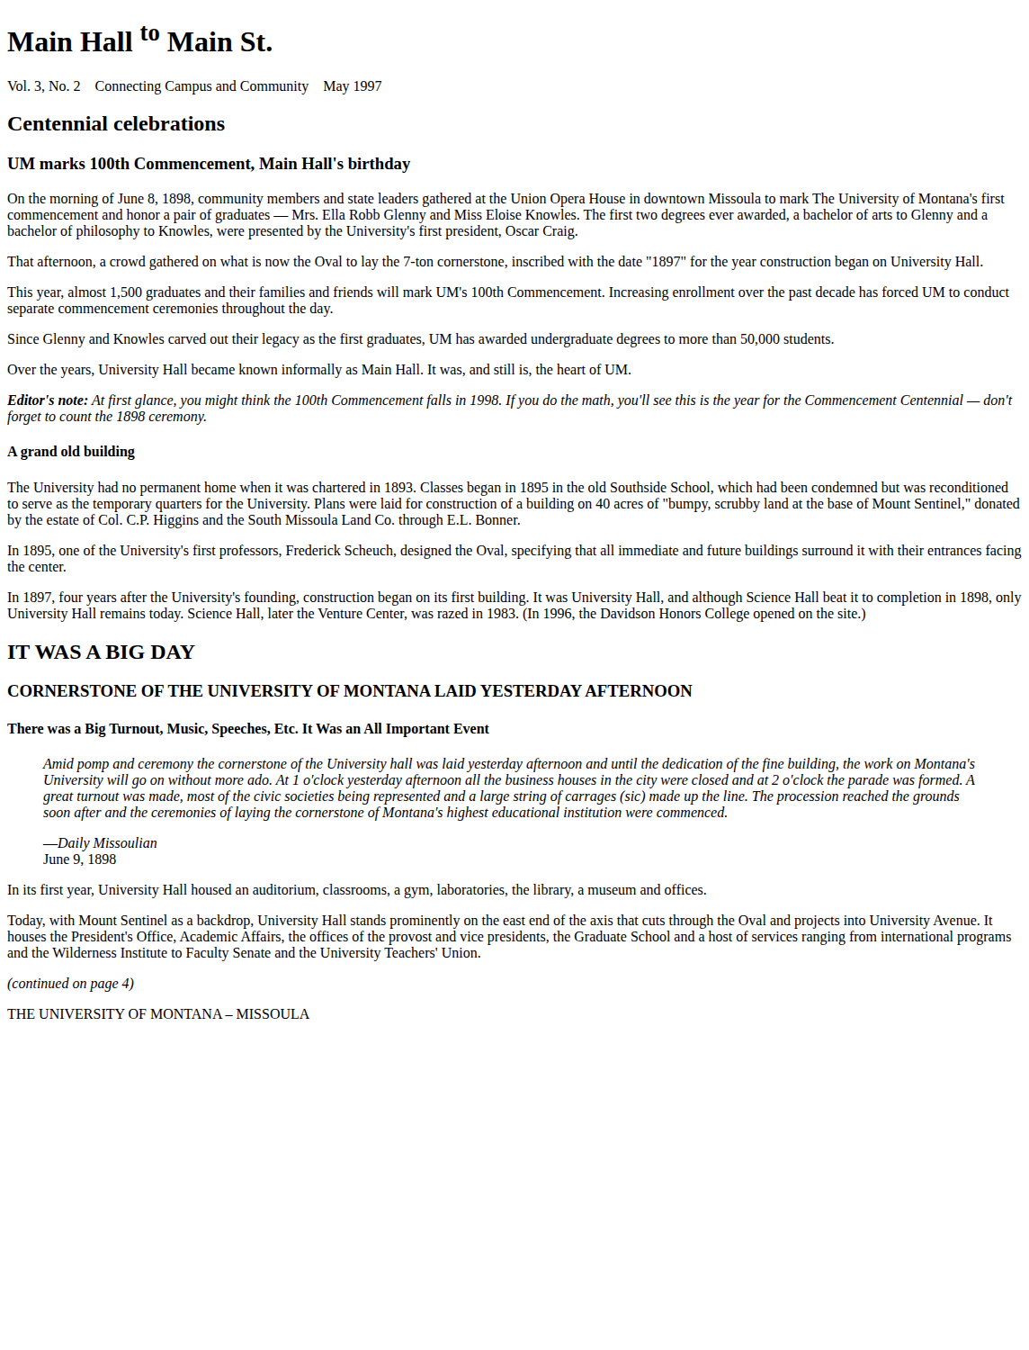Main Hall to Main St.
Vol. 3, No. 2 Connecting Campus and Community May 1997
Centennial celebrations
UM marks 100th Commencement, Main Hall's birthday
On the morning of June 8, 1898, community members and state leaders gathered at the Union Opera House in downtown Missoula to mark The University of Montana's first commencement and honor a pair of graduates — Mrs. Ella Robb Glenny and Miss Eloise Knowles. The first two degrees ever awarded, a bachelor of arts to Glenny and a bachelor of philosophy to Knowles, were presented by the University's first president, Oscar Craig.
That afternoon, a crowd gathered on what is now the Oval to lay the 7-ton cornerstone, inscribed with the date "1897" for the year construction began on University Hall.
This year, almost 1,500 graduates and their families and friends will mark UM's 100th Commencement. Increasing enrollment over the past decade has forced UM to conduct separate commencement ceremonies throughout the day.
Since Glenny and Knowles carved out their legacy as the first graduates, UM has awarded undergraduate degrees to more than 50,000 students.
Over the years, University Hall became known informally as Main Hall. It was, and still is, the heart of UM.
Editor's note: At first glance, you might think the 100th Commencement falls in 1998. If you do the math, you'll see this is the year for the Commencement Centennial — don't forget to count the 1898 ceremony.
A grand old building
The University had no permanent home when it was chartered in 1893. Classes began in 1895 in the old Southside School, which had been condemned but was reconditioned to serve as the temporary quarters for the University. Plans were laid for construction of a building on 40 acres of "bumpy, scrubby land at the base of Mount Sentinel," donated by the estate of Col. C.P. Higgins and the South Missoula Land Co. through E.L. Bonner.
In 1895, one of the University's first professors, Frederick Scheuch, designed the Oval, specifying that all immediate and future buildings surround it with their entrances facing the center.
In 1897, four years after the University's founding, construction began on its first building. It was University Hall, and although Science Hall beat it to completion in 1898, only University Hall remains today. Science Hall, later the Venture Center, was razed in 1983. (In 1996, the Davidson Honors College opened on the site.)
IT WAS A BIG DAY
CORNERSTONE OF THE UNIVERSITY OF MONTANA LAID YESTERDAY AFTERNOON
There was a Big Turnout, Music, Speeches, Etc. It Was an All Important Event
Amid pomp and ceremony the cornerstone of the University hall was laid yesterday afternoon and until the dedication of the fine building, the work on Montana's University will go on without more ado. At 1 o'clock yesterday afternoon all the business houses in the city were closed and at 2 o'clock the parade was formed. A great turnout was made, most of the civic societies being represented and a large string of carrages (sic) made up the line. The procession reached the grounds soon after and the ceremonies of laying the cornerstone of Montana's highest educational institution were commenced.
—Daily Missoulian
June 9, 1898
In its first year, University Hall housed an auditorium, classrooms, a gym, laboratories, the library, a museum and offices.
Today, with Mount Sentinel as a backdrop, University Hall stands prominently on the east end of the axis that cuts through the Oval and projects into University Avenue. It houses the President's Office, Academic Affairs, the offices of the provost and vice presidents, the Graduate School and a host of services ranging from international programs and the Wilderness Institute to Faculty Senate and the University Teachers' Union.
(continued on page 4)
THE UNIVERSITY OF MONTANA – MISSOULA